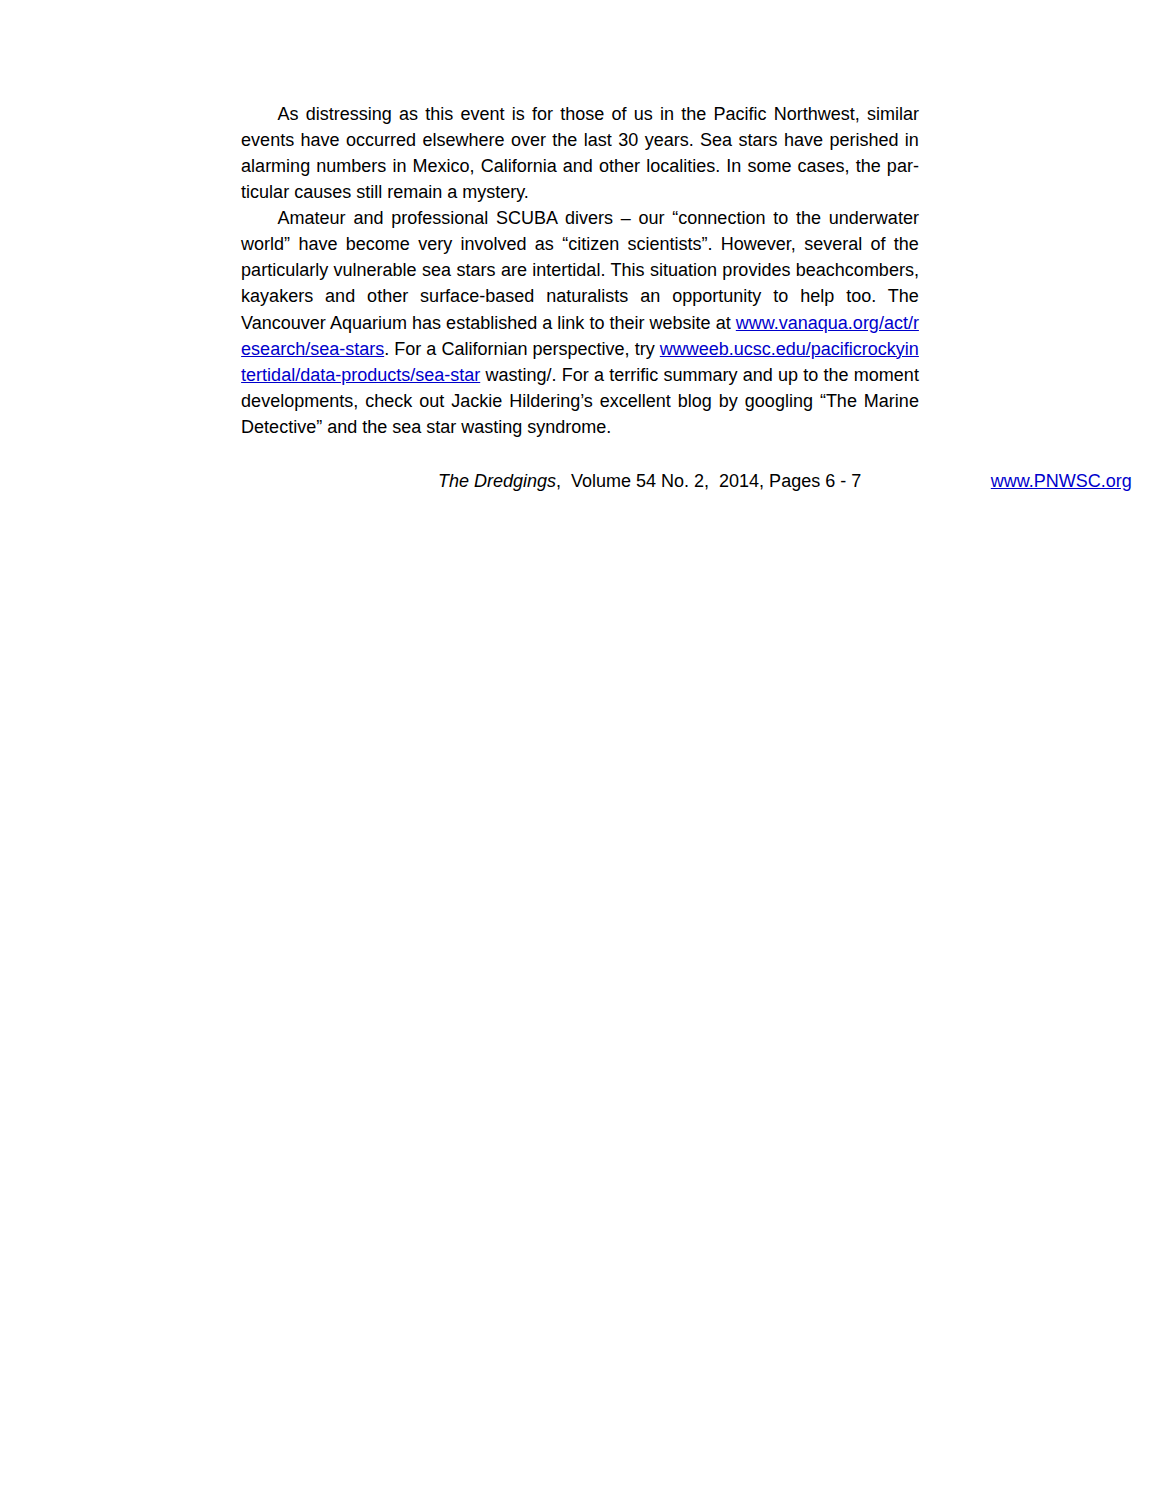As distressing as this event is for those of us in the Pacific Northwest, similar events have occurred elsewhere over the last 30 years. Sea stars have perished in alarming numbers in Mexico, California and other localities. In some cases, the particular causes still remain a mystery.
Amateur and professional SCUBA divers – our “connection to the underwater world” have become very involved as “citizen scientists”. However, several of the particularly vulnerable sea stars are intertidal. This situation provides beachcombers, kayakers and other surface-based naturalists an opportunity to help too. The Vancouver Aquarium has established a link to their website at www.vanaqua.org/act/research/sea-stars. For a Californian perspective, try wwweeb.ucsc.edu/pacificrockyintertidal/data-products/sea-star wasting/. For a terrific summary and up to the moment developments, check out Jackie Hildering’s excellent blog by googling “The Marine Detective” and the sea star wasting syndrome.
The Dredgings, Volume 54 No. 2, 2014, Pages 6 - 7 www.PNWSC.org